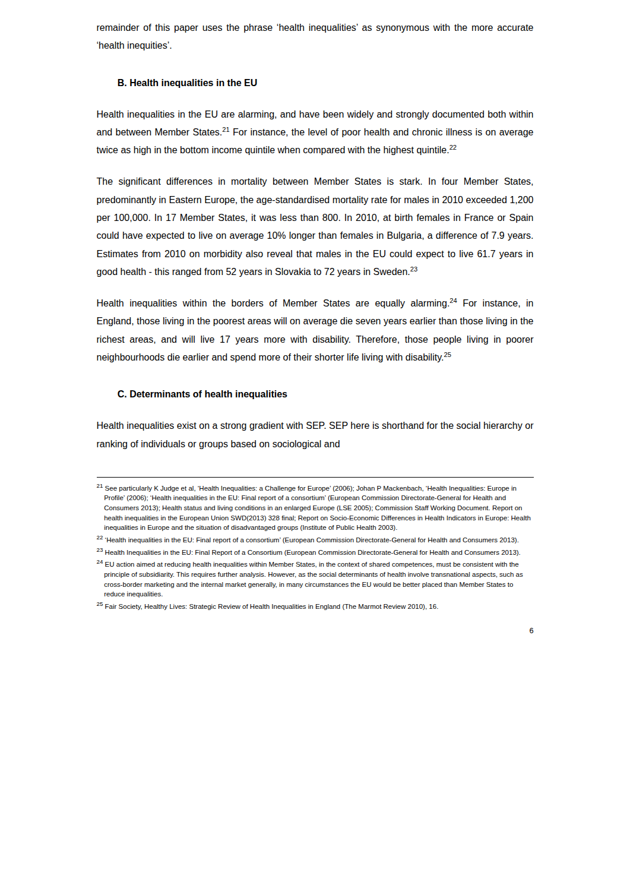remainder of this paper uses the phrase ‘health inequalities’ as synonymous with the more accurate ‘health inequities’.
B. Health inequalities in the EU
Health inequalities in the EU are alarming, and have been widely and strongly documented both within and between Member States.21 For instance, the level of poor health and chronic illness is on average twice as high in the bottom income quintile when compared with the highest quintile.22
The significant differences in mortality between Member States is stark. In four Member States, predominantly in Eastern Europe, the age-standardised mortality rate for males in 2010 exceeded 1,200 per 100,000. In 17 Member States, it was less than 800. In 2010, at birth females in France or Spain could have expected to live on average 10% longer than females in Bulgaria, a difference of 7.9 years. Estimates from 2010 on morbidity also reveal that males in the EU could expect to live 61.7 years in good health - this ranged from 52 years in Slovakia to 72 years in Sweden.23
Health inequalities within the borders of Member States are equally alarming.24 For instance, in England, those living in the poorest areas will on average die seven years earlier than those living in the richest areas, and will live 17 years more with disability. Therefore, those people living in poorer neighbourhoods die earlier and spend more of their shorter life living with disability.25
C. Determinants of health inequalities
Health inequalities exist on a strong gradient with SEP. SEP here is shorthand for the social hierarchy or ranking of individuals or groups based on sociological and
21 See particularly K Judge et al, ‘Health Inequalities: a Challenge for Europe’ (2006); Johan P Mackenbach, ‘Health Inequalities: Europe in Profile’ (2006); ‘Health inequalities in the EU: Final report of a consortium’ (European Commission Directorate-General for Health and Consumers 2013); Health status and living conditions in an enlarged Europe (LSE 2005); Commission Staff Working Document. Report on health inequalities in the European Union SWD(2013) 328 final; Report on Socio-Economic Differences in Health Indicators in Europe: Health inequalities in Europe and the situation of disadvantaged groups (Institute of Public Health 2003).
22 ‘Health inequalities in the EU: Final report of a consortium’ (European Commission Directorate-General for Health and Consumers 2013).
23 Health Inequalities in the EU: Final Report of a Consortium (European Commission Directorate-General for Health and Consumers 2013).
24 EU action aimed at reducing health inequalities within Member States, in the context of shared competences, must be consistent with the principle of subsidiarity. This requires further analysis. However, as the social determinants of health involve transnational aspects, such as cross-border marketing and the internal market generally, in many circumstances the EU would be better placed than Member States to reduce inequalities.
25 Fair Society, Healthy Lives: Strategic Review of Health Inequalities in England (The Marmot Review 2010), 16.
6